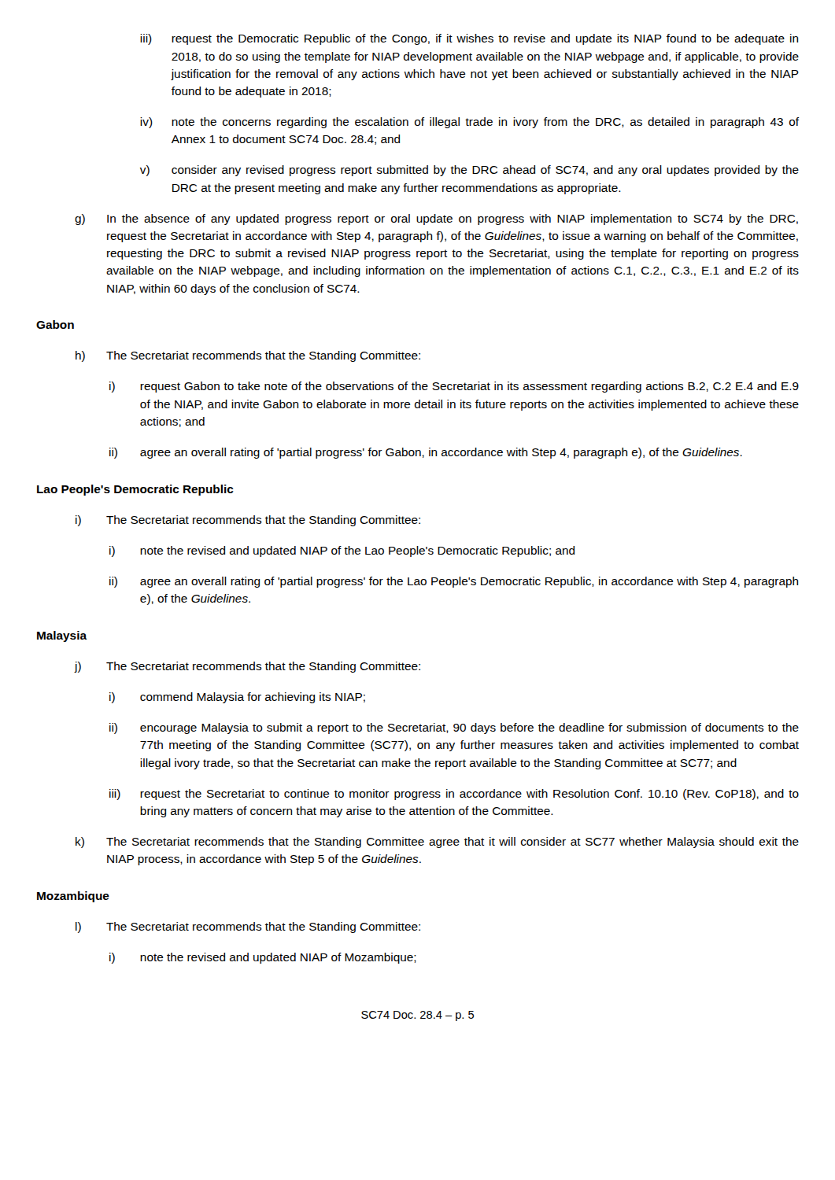iii)
request the Democratic Republic of the Congo, if it wishes to revise and update its NIAP found to be adequate in 2018, to do so using the template for NIAP development available on the NIAP webpage and, if applicable, to provide justification for the removal of any actions which have not yet been achieved or substantially achieved in the NIAP found to be adequate in 2018;
iv)
note the concerns regarding the escalation of illegal trade in ivory from the DRC, as detailed in paragraph 43 of Annex 1 to document SC74 Doc. 28.4; and
v)
consider any revised progress report submitted by the DRC ahead of SC74, and any oral updates provided by the DRC at the present meeting and make any further recommendations as appropriate.
g)
In the absence of any updated progress report or oral update on progress with NIAP implementation to SC74 by the DRC, request the Secretariat in accordance with Step 4, paragraph f), of the Guidelines, to issue a warning on behalf of the Committee, requesting the DRC to submit a revised NIAP progress report to the Secretariat, using the template for reporting on progress available on the NIAP webpage, and including information on the implementation of actions C.1, C.2., C.3., E.1 and E.2 of its NIAP, within 60 days of the conclusion of SC74.
Gabon
h)
The Secretariat recommends that the Standing Committee:
i)
request Gabon to take note of the observations of the Secretariat in its assessment regarding actions B.2, C.2 E.4 and E.9 of the NIAP, and invite Gabon to elaborate in more detail in its future reports on the activities implemented to achieve these actions; and
ii)
agree an overall rating of 'partial progress' for Gabon, in accordance with Step 4, paragraph e), of the Guidelines.
Lao People's Democratic Republic
i)
The Secretariat recommends that the Standing Committee:
i)
note the revised and updated NIAP of the Lao People's Democratic Republic; and
ii)
agree an overall rating of 'partial progress' for the Lao People's Democratic Republic, in accordance with Step 4, paragraph e), of the Guidelines.
Malaysia
j)
The Secretariat recommends that the Standing Committee:
i)
commend Malaysia for achieving its NIAP;
ii)
encourage Malaysia to submit a report to the Secretariat, 90 days before the deadline for submission of documents to the 77th meeting of the Standing Committee (SC77), on any further measures taken and activities implemented to combat illegal ivory trade, so that the Secretariat can make the report available to the Standing Committee at SC77; and
iii)
request the Secretariat to continue to monitor progress in accordance with Resolution Conf. 10.10 (Rev. CoP18), and to bring any matters of concern that may arise to the attention of the Committee.
k)
The Secretariat recommends that the Standing Committee agree that it will consider at SC77 whether Malaysia should exit the NIAP process, in accordance with Step 5 of the Guidelines.
Mozambique
l)
The Secretariat recommends that the Standing Committee:
i)
note the revised and updated NIAP of Mozambique;
SC74 Doc. 28.4 – p. 5